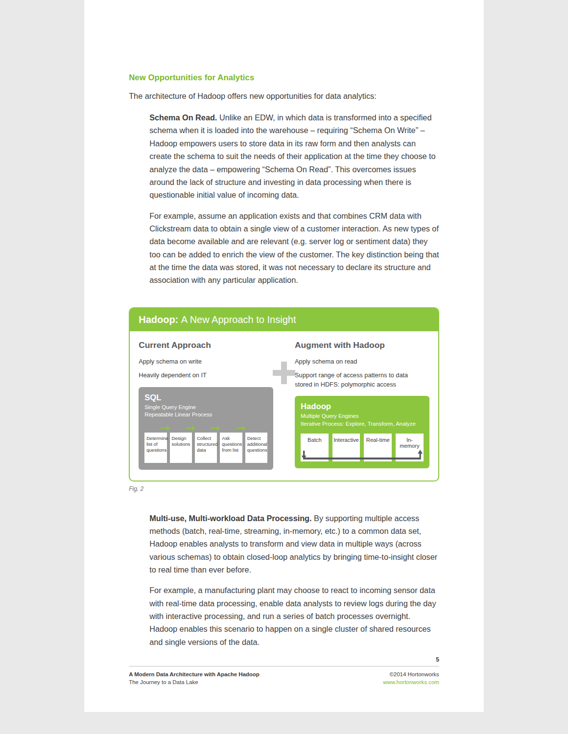New Opportunities for Analytics
The architecture of Hadoop offers new opportunities for data analytics:
Schema On Read. Unlike an EDW, in which data is transformed into a specified schema when it is loaded into the warehouse – requiring “Schema On Write” – Hadoop empowers users to store data in its raw form and then analysts can create the schema to suit the needs of their application at the time they choose to analyze the data – empowering “Schema On Read”. This overcomes issues around the lack of structure and investing in data processing when there is questionable initial value of incoming data.
For example, assume an application exists and that combines CRM data with Clickstream data to obtain a single view of a customer interaction. As new types of data become available and are relevant (e.g. server log or sentiment data) they too can be added to enrich the view of the customer. The key distinction being that at the time the data was stored, it was not necessary to declare its structure and association with any particular application.
Hadoop: A New Approach to Insight
Current Approach
Apply schema on write
Heavily dependent on IT
SQL
Single Query Engine
Repeatable Linear Process
Determine list of questions
Design solutions
Collect structured data
Ask questions from list
Detect additional questions
Augment with Hadoop
Apply schema on read
Support range of access patterns to data
stored in HDFS: polymorphic access
Hadoop
Multiple Query Engines
Iterative Process: Explore, Transform, Analyze
Batch
Interactive
Real-time
In-memory
Fig. 2
Multi-use, Multi-workload Data Processing. By supporting multiple access methods (batch, real-time, streaming, in-memory, etc.) to a common data set, Hadoop enables analysts to transform and view data in multiple ways (across various schemas) to obtain closed-loop analytics by bringing time-to-insight closer to real time than ever before.
For example, a manufacturing plant may choose to react to incoming sensor data with real-time data processing, enable data analysts to review logs during the day with interactive processing, and run a series of batch processes overnight. Hadoop enables this scenario to happen on a single cluster of shared resources and single versions of the data.
5
A Modern Data Architecture with Apache Hadoop
The Journey to a Data Lake
©2014 Hortonworks
www.hortonworks.com